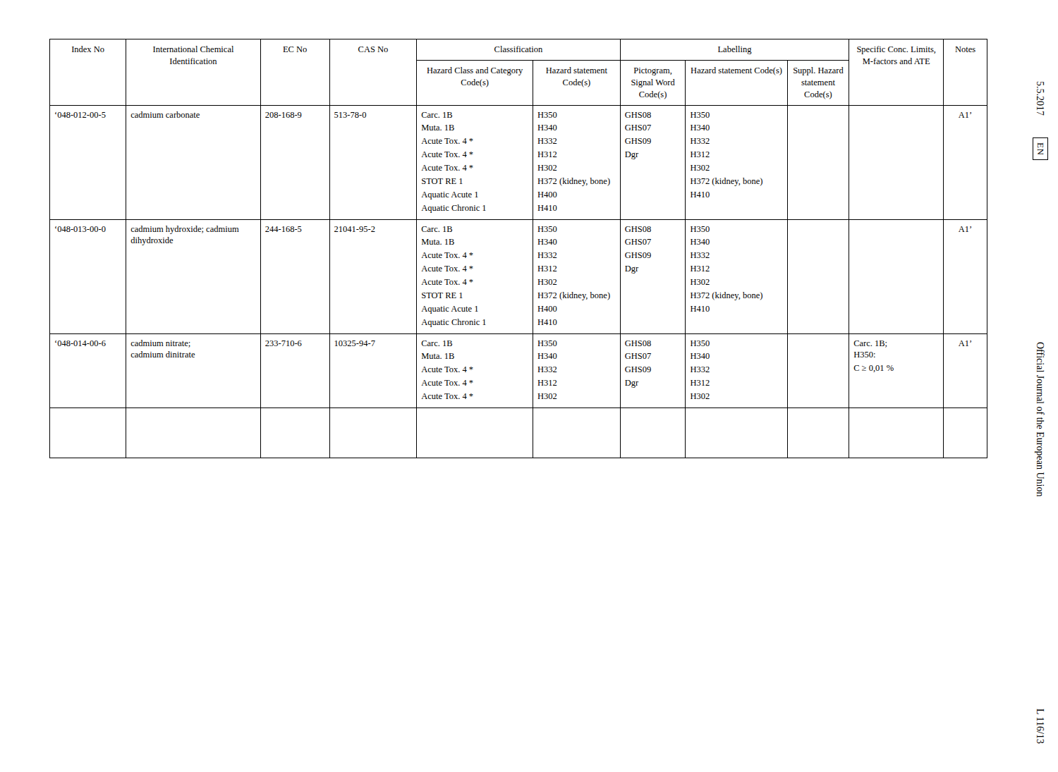5.5.2017
EN
Official Journal of the European Union
L 116/13
| Index No | International Chemical Identification | EC No | CAS No | Classification | Labelling | Specific Conc. Limits, M-factors and ATE | Notes |
| --- | --- | --- | --- | --- | --- | --- | --- |
| Hazard Class and Category Code(s) | Hazard state­ment Code(s) | Pictogram, Signal Word Code(s) | Hazard state­ment Code(s) | Suppl. Hazard statement Code(s) |
| ‘048-012-00-5 | cadmium carbonate | 208-168-9 | 513-78-0 | Carc. 1B Muta. 1B Acute Tox. 4 * Acute Tox. 4 * Acute Tox. 4 * STOT RE 1 Aquatic Acute 1 Aquatic Chronic 1 | H350 H340 H332 H312 H302 H372 (kidney, bone) H400 H410 | GHS08 GHS07 GHS09 Dgr | H350 H340 H332 H312 H302 H372 (kidney, bone) H410 | | | A1’ |
| ‘048-013-00-0 | cadmium hydroxide; cad­mium dihydroxide | 244-168-5 | 21041-95-2 | Carc. 1B Muta. 1B Acute Tox. 4 * Acute Tox. 4 * Acute Tox. 4 * STOT RE 1 Aquatic Acute 1 Aquatic Chronic 1 | H350 H340 H332 H312 H302 H372 (kidney, bone) H400 H410 | GHS08 GHS07 GHS09 Dgr | H350 H340 H332 H312 H302 H372 (kidney, bone) H410 | | | A1’ |
| ‘048-014-00-6 | cadmium nitrate; cadmium dinitrate | 233-710-6 | 10325-94-7 | Carc. 1B Muta. 1B Acute Tox. 4 * Acute Tox. 4 * Acute Tox. 4 * | H350 H340 H332 H312 H302 | GHS08 GHS07 GHS09 Dgr | H350 H340 H332 H312 H302 | | Carc. 1B; H350: C ≥ 0,01 % | A1’ |